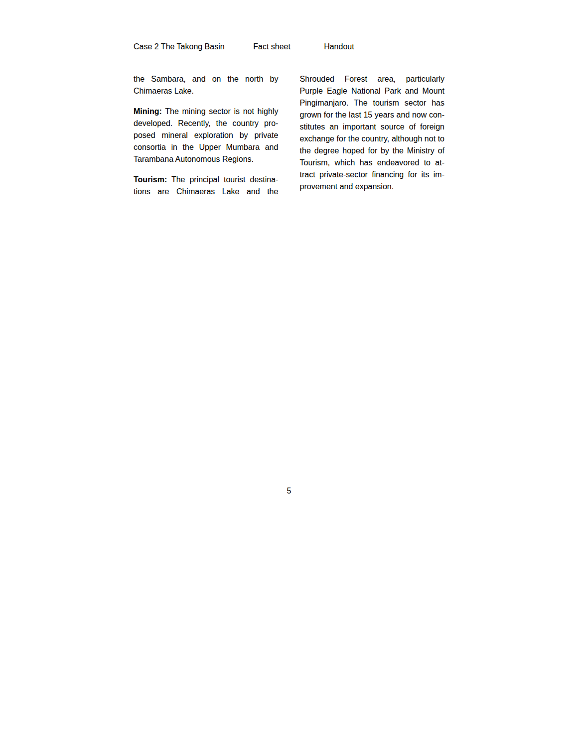Case 2 The Takong Basin Fact sheet Handout
the Sambara, and on the north by Chimaeras Lake.
Mining: The mining sector is not highly developed. Recently, the country proposed mineral exploration by private consortia in the Upper Mumbara and Tarambana Autonomous Regions.
Tourism: The principal tourist destinations are Chimaeras Lake and the Shrouded Forest area, particularly Purple Eagle National Park and Mount Pingimanjaro. The tourism sector has grown for the last 15 years and now constitutes an important source of foreign exchange for the country, although not to the degree hoped for by the Ministry of Tourism, which has endeavored to attract private-sector financing for its improvement and expansion.
5